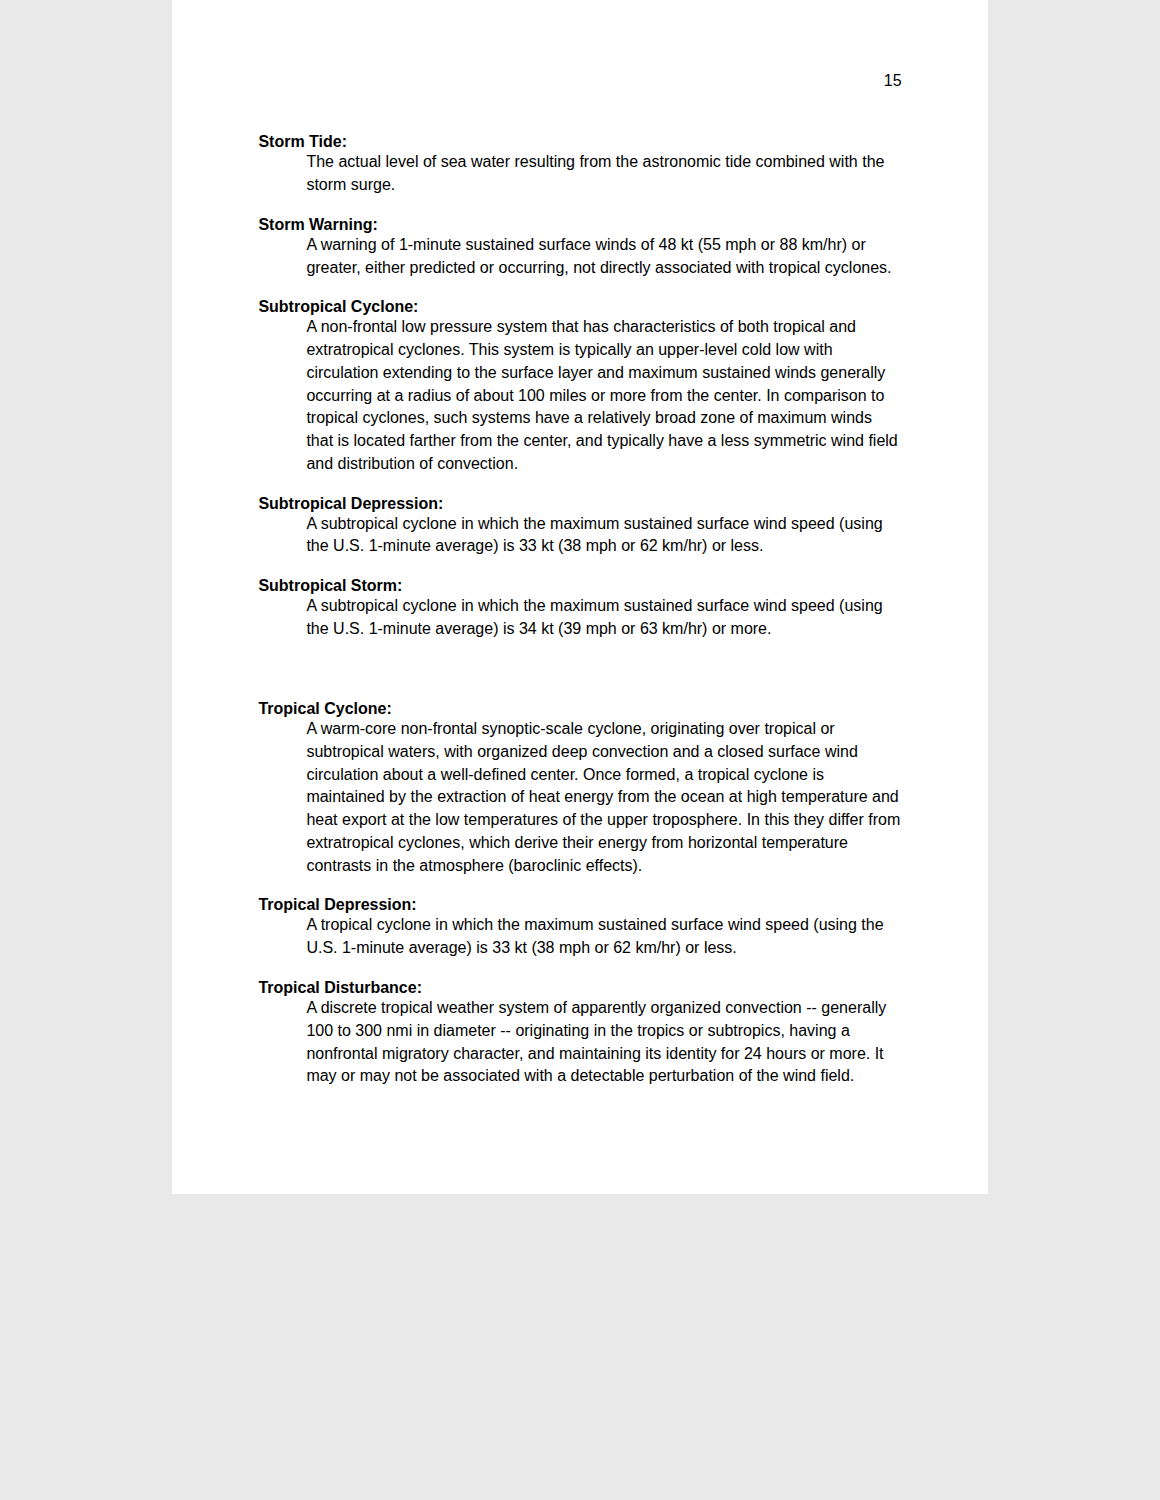15
Storm Tide:
The actual level of sea water resulting from the astronomic tide combined with the storm surge.
Storm Warning:
A warning of 1-minute sustained surface winds of 48 kt (55 mph or 88 km/hr) or greater, either predicted or occurring, not directly associated with tropical cyclones.
Subtropical Cyclone:
A non-frontal low pressure system that has characteristics of both tropical and extratropical cyclones. This system is typically an upper-level cold low with circulation extending to the surface layer and maximum sustained winds generally occurring at a radius of about 100 miles or more from the center. In comparison to tropical cyclones, such systems have a relatively broad zone of maximum winds that is located farther from the center, and typically have a less symmetric wind field and distribution of convection.
Subtropical Depression:
A subtropical cyclone in which the maximum sustained surface wind speed (using the U.S. 1-minute average) is 33 kt (38 mph or 62 km/hr) or less.
Subtropical Storm:
A subtropical cyclone in which the maximum sustained surface wind speed (using the U.S. 1-minute average) is 34 kt (39 mph or 63 km/hr) or more.
Tropical Cyclone:
A warm-core non-frontal synoptic-scale cyclone, originating over tropical or subtropical waters, with organized deep convection and a closed surface wind circulation about a well-defined center. Once formed, a tropical cyclone is maintained by the extraction of heat energy from the ocean at high temperature and heat export at the low temperatures of the upper troposphere. In this they differ from extratropical cyclones, which derive their energy from horizontal temperature contrasts in the atmosphere (baroclinic effects).
Tropical Depression:
A tropical cyclone in which the maximum sustained surface wind speed (using the U.S. 1-minute average) is 33 kt (38 mph or 62 km/hr) or less.
Tropical Disturbance:
A discrete tropical weather system of apparently organized convection -- generally 100 to 300 nmi in diameter -- originating in the tropics or subtropics, having a nonfrontal migratory character, and maintaining its identity for 24 hours or more. It may or may not be associated with a detectable perturbation of the wind field.